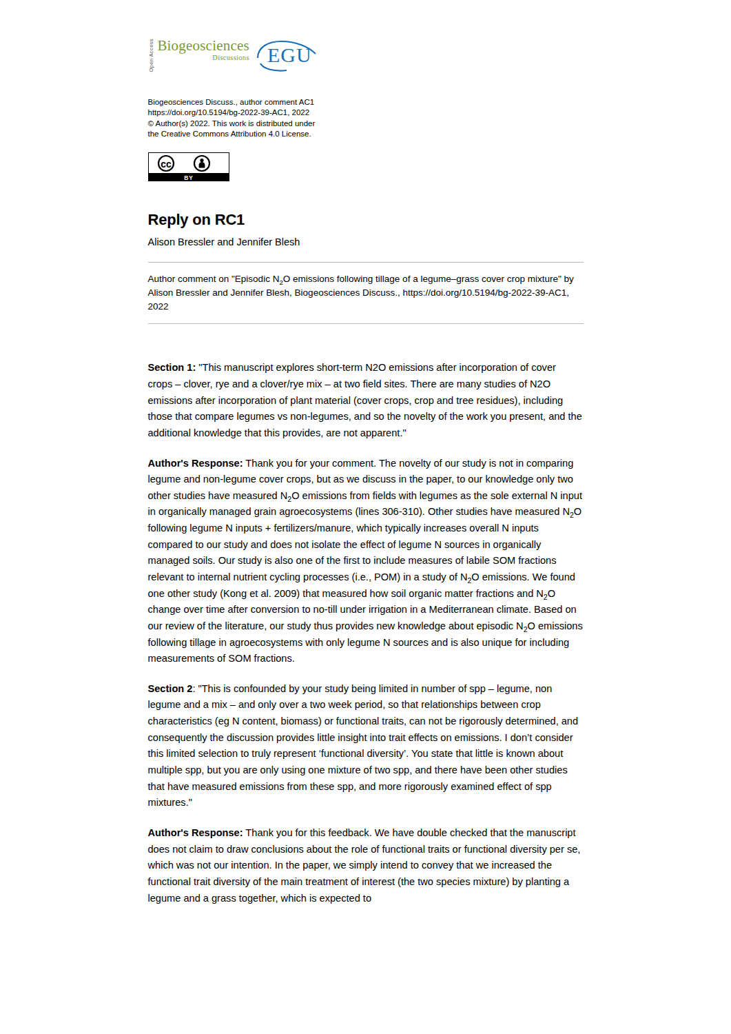Open Access
Biogeosciences
Discussions
EGU
Biogeosciences Discuss., author comment AC1
https://doi.org/10.5194/bg-2022-39-AC1, 2022
© Author(s) 2022. This work is distributed under
the Creative Commons Attribution 4.0 License.
cc BY
Reply on RC1
Alison Bressler and Jennifer Blesh
Author comment on "Episodic N2O emissions following tillage of a legume–grass cover crop mixture" by Alison Bressler and Jennifer Blesh, Biogeosciences Discuss., https://doi.org/10.5194/bg-2022-39-AC1, 2022
Section 1: "This manuscript explores short-term N2O emissions after incorporation of cover crops – clover, rye and a clover/rye mix – at two field sites. There are many studies of N2O emissions after incorporation of plant material (cover crops, crop and tree residues), including those that compare legumes vs non-legumes, and so the novelty of the work you present, and the additional knowledge that this provides, are not apparent."
Author's Response: Thank you for your comment. The novelty of our study is not in comparing legume and non-legume cover crops, but as we discuss in the paper, to our knowledge only two other studies have measured N2O emissions from fields with legumes as the sole external N input in organically managed grain agroecosystems (lines 306-310). Other studies have measured N2O following legume N inputs + fertilizers/manure, which typically increases overall N inputs compared to our study and does not isolate the effect of legume N sources in organically managed soils. Our study is also one of the first to include measures of labile SOM fractions relevant to internal nutrient cycling processes (i.e., POM) in a study of N2O emissions. We found one other study (Kong et al. 2009) that measured how soil organic matter fractions and N2O change over time after conversion to no-till under irrigation in a Mediterranean climate. Based on our review of the literature, our study thus provides new knowledge about episodic N2O emissions following tillage in agroecosystems with only legume N sources and is also unique for including measurements of SOM fractions.
Section 2: "This is confounded by your study being limited in number of spp – legume, non legume and a mix – and only over a two week period, so that relationships between crop characteristics (eg N content, biomass) or functional traits, can not be rigorously determined, and consequently the discussion provides little insight into trait effects on emissions. I don’t consider this limited selection to truly represent ‘functional diversity’. You state that little is known about multiple spp, but you are only using one mixture of two spp, and there have been other studies that have measured emissions from these spp, and more rigorously examined effect of spp mixtures."
Author's Response: Thank you for this feedback. We have double checked that the manuscript does not claim to draw conclusions about the role of functional traits or functional diversity per se, which was not our intention. In the paper, we simply intend to convey that we increased the functional trait diversity of the main treatment of interest (the two species mixture) by planting a legume and a grass together, which is expected to